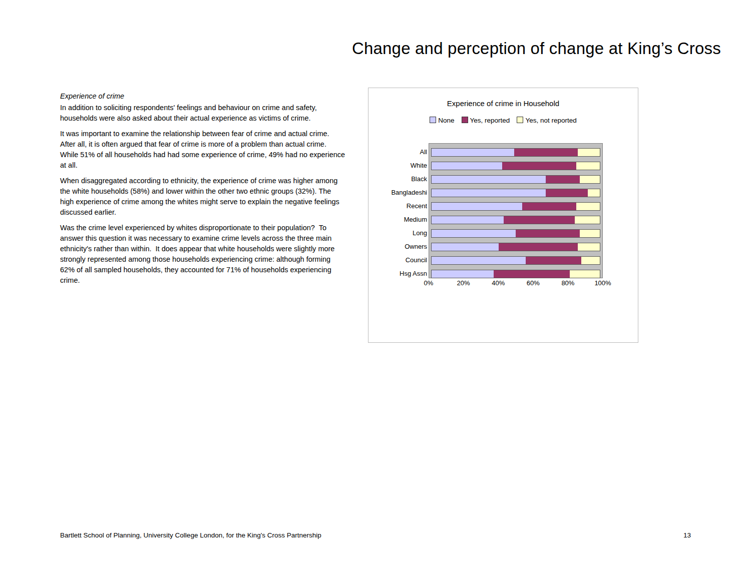Change and perception of change at King’s Cross
Experience of crime
In addition to soliciting respondents' feelings and behaviour on crime and safety, households were also asked about their actual experience as victims of crime.
It was important to examine the relationship between fear of crime and actual crime. After all, it is often argued that fear of crime is more of a problem than actual crime. While 51% of all households had had some experience of crime, 49% had no experience at all.
When disaggregated according to ethnicity, the experience of crime was higher among the white households (58%) and lower within the other two ethnic groups (32%). The high experience of crime among the whites might serve to explain the negative feelings discussed earlier.
Was the crime level experienced by whites disproportionate to their population? To answer this question it was necessary to examine crime levels across the three main ethnicity's rather than within. It does appear that white households were slightly more strongly represented among those households experiencing crime: although forming 62% of all sampled households, they accounted for 71% of households experiencing crime.
Experience of crime in Household
None Yes, reported Yes, not reported
All
White
Black
Bangladeshi
Recent
Medium
Long
Owners
Council
Hsg Assn
0% 20% 40% 60% 80% 100%
Bartlett School of Planning, University College London, for the King's Cross Partnership
13